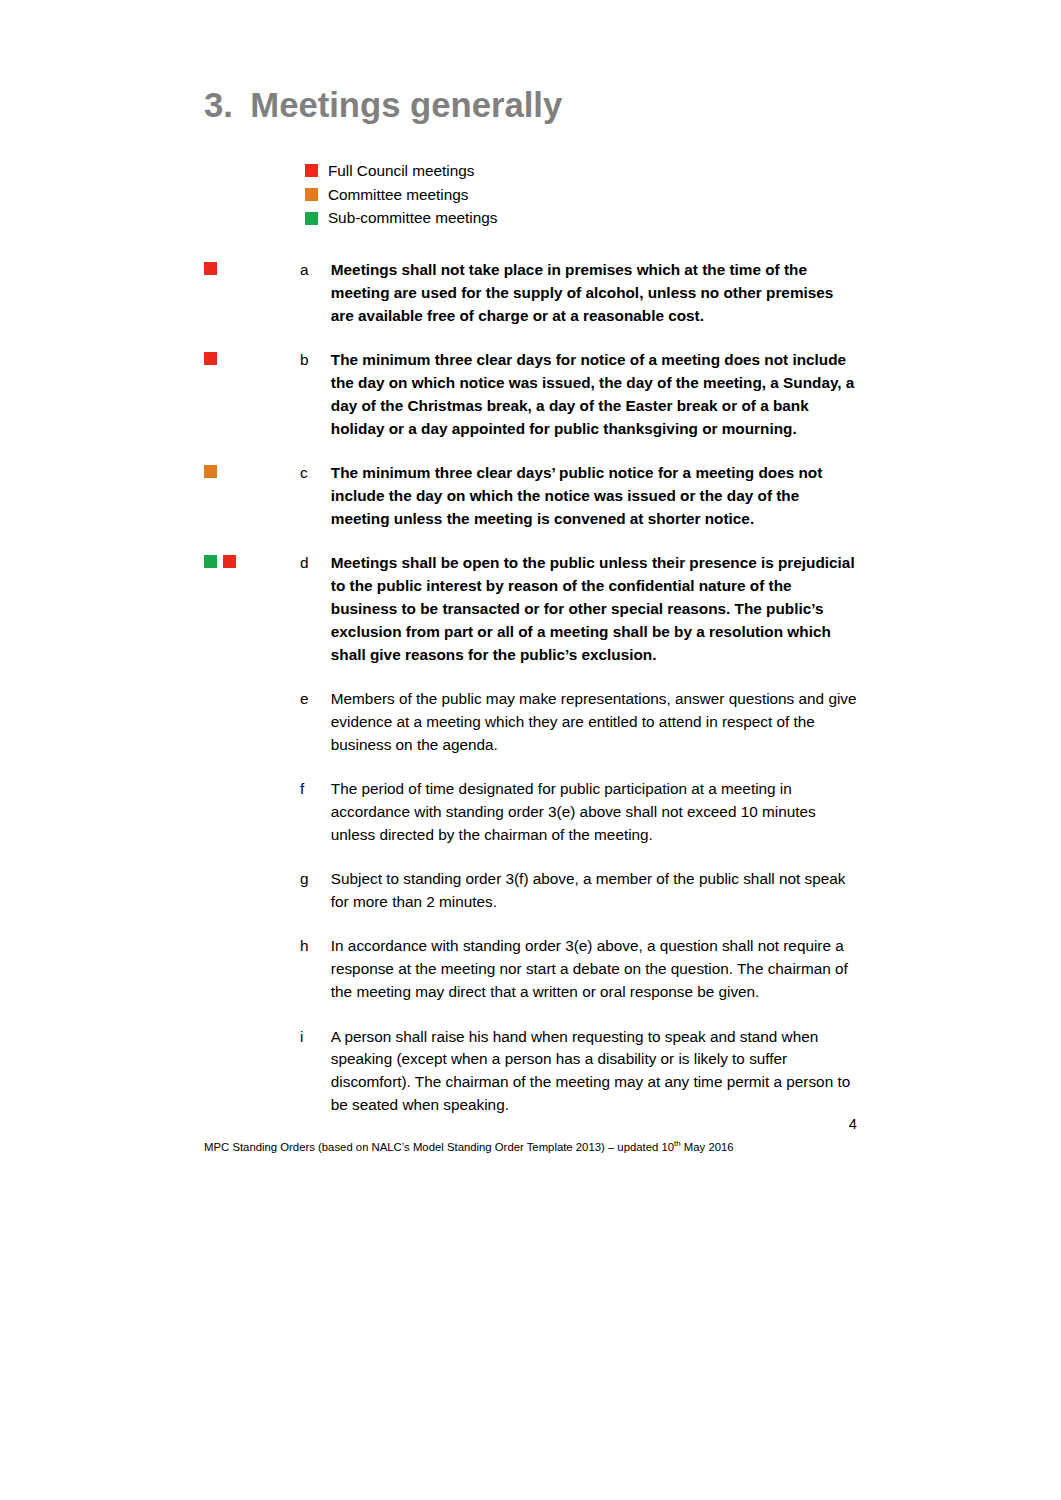3. Meetings generally
Full Council meetings
Committee meetings
Sub-committee meetings
| | a | Meetings shall not take place in premises which at the time of the meeting are used for the supply of alcohol, unless no other premises are available free of charge or at a reasonable cost. |
| | b | The minimum three clear days for notice of a meeting does not include the day on which notice was issued, the day of the meeting, a Sunday, a day of the Christmas break, a day of the Easter break or of a bank holiday or a day appointed for public thanksgiving or mourning. |
| | c | The minimum three clear days’ public notice for a meeting does not include the day on which the notice was issued or the day of the meeting unless the meeting is convened at shorter notice. |
| | d | Meetings shall be open to the public unless their presence is prejudicial to the public interest by reason of the confidential nature of the business to be transacted or for other special reasons. The public’s exclusion from part or all of a meeting shall be by a resolution which shall give reasons for the public’s exclusion. |
| | e | Members of the public may make representations, answer questions and give evidence at a meeting which they are entitled to attend in respect of the business on the agenda. |
| | f | The period of time designated for public participation at a meeting in accordance with standing order 3(e) above shall not exceed 10 minutes unless directed by the chairman of the meeting. |
| | g | Subject to standing order 3(f) above, a member of the public shall not speak for more than 2 minutes. |
| | h | In accordance with standing order 3(e) above, a question shall not require a response at the meeting nor start a debate on the question. The chairman of the meeting may direct that a written or oral response be given. |
| | i | A person shall raise his hand when requesting to speak and stand when speaking (except when a person has a disability or is likely to suffer discomfort). The chairman of the meeting may at any time permit a person to be seated when speaking. |
MPC Standing Orders (based on NALC’s Model Standing Order Template 2013) – updated 10th May 2016
4